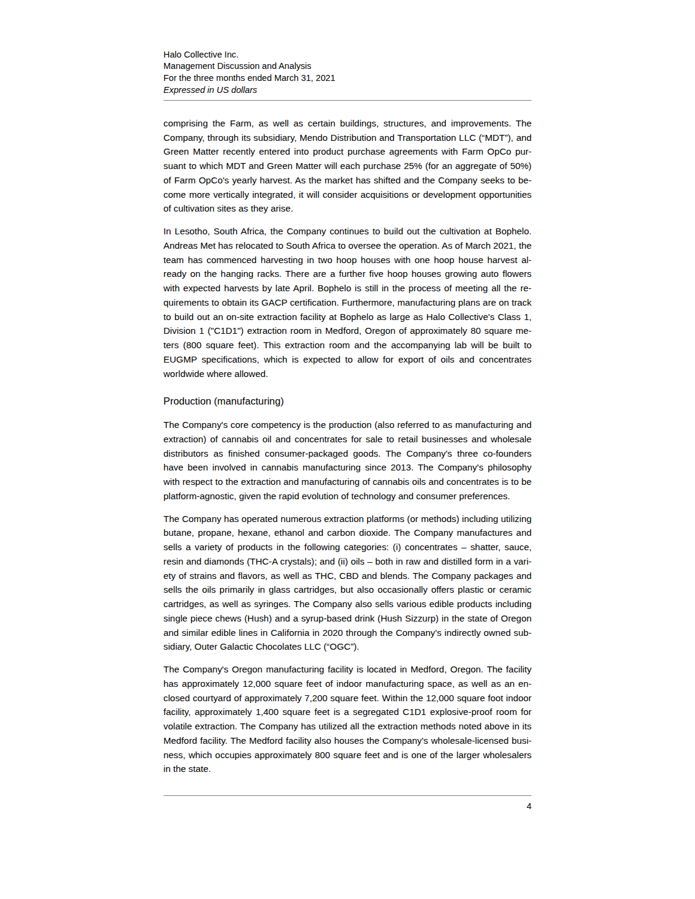Halo Collective Inc. Management Discussion and Analysis For the three months ended March 31, 2021 Expressed in US dollars
comprising the Farm, as well as certain buildings, structures, and improvements. The Company, through its subsidiary, Mendo Distribution and Transportation LLC (“MDT”), and Green Matter recently entered into product purchase agreements with Farm OpCo pursuant to which MDT and Green Matter will each purchase 25% (for an aggregate of 50%) of Farm OpCo's yearly harvest. As the market has shifted and the Company seeks to become more vertically integrated, it will consider acquisitions or development opportunities of cultivation sites as they arise.
In Lesotho, South Africa, the Company continues to build out the cultivation at Bophelo. Andreas Met has relocated to South Africa to oversee the operation. As of March 2021, the team has commenced harvesting in two hoop houses with one hoop house harvest already on the hanging racks. There are a further five hoop houses growing auto flowers with expected harvests by late April. Bophelo is still in the process of meeting all the requirements to obtain its GACP certification. Furthermore, manufacturing plans are on track to build out an on-site extraction facility at Bophelo as large as Halo Collective's Class 1, Division 1 ("C1D1") extraction room in Medford, Oregon of approximately 80 square meters (800 square feet). This extraction room and the accompanying lab will be built to EUGMP specifications, which is expected to allow for export of oils and concentrates worldwide where allowed.
Production (manufacturing)
The Company's core competency is the production (also referred to as manufacturing and extraction) of cannabis oil and concentrates for sale to retail businesses and wholesale distributors as finished consumer-packaged goods. The Company's three co-founders have been involved in cannabis manufacturing since 2013. The Company's philosophy with respect to the extraction and manufacturing of cannabis oils and concentrates is to be platform-agnostic, given the rapid evolution of technology and consumer preferences.
The Company has operated numerous extraction platforms (or methods) including utilizing butane, propane, hexane, ethanol and carbon dioxide. The Company manufactures and sells a variety of products in the following categories: (i) concentrates – shatter, sauce, resin and diamonds (THC-A crystals); and (ii) oils – both in raw and distilled form in a variety of strains and flavors, as well as THC, CBD and blends. The Company packages and sells the oils primarily in glass cartridges, but also occasionally offers plastic or ceramic cartridges, as well as syringes. The Company also sells various edible products including single piece chews (Hush) and a syrup-based drink (Hush Sizzurp) in the state of Oregon and similar edible lines in California in 2020 through the Company’s indirectly owned subsidiary, Outer Galactic Chocolates LLC (“OGC”).
The Company's Oregon manufacturing facility is located in Medford, Oregon. The facility has approximately 12,000 square feet of indoor manufacturing space, as well as an enclosed courtyard of approximately 7,200 square feet. Within the 12,000 square foot indoor facility, approximately 1,400 square feet is a segregated C1D1 explosive-proof room for volatile extraction. The Company has utilized all the extraction methods noted above in its Medford facility. The Medford facility also houses the Company's wholesale-licensed business, which occupies approximately 800 square feet and is one of the larger wholesalers in the state.
4